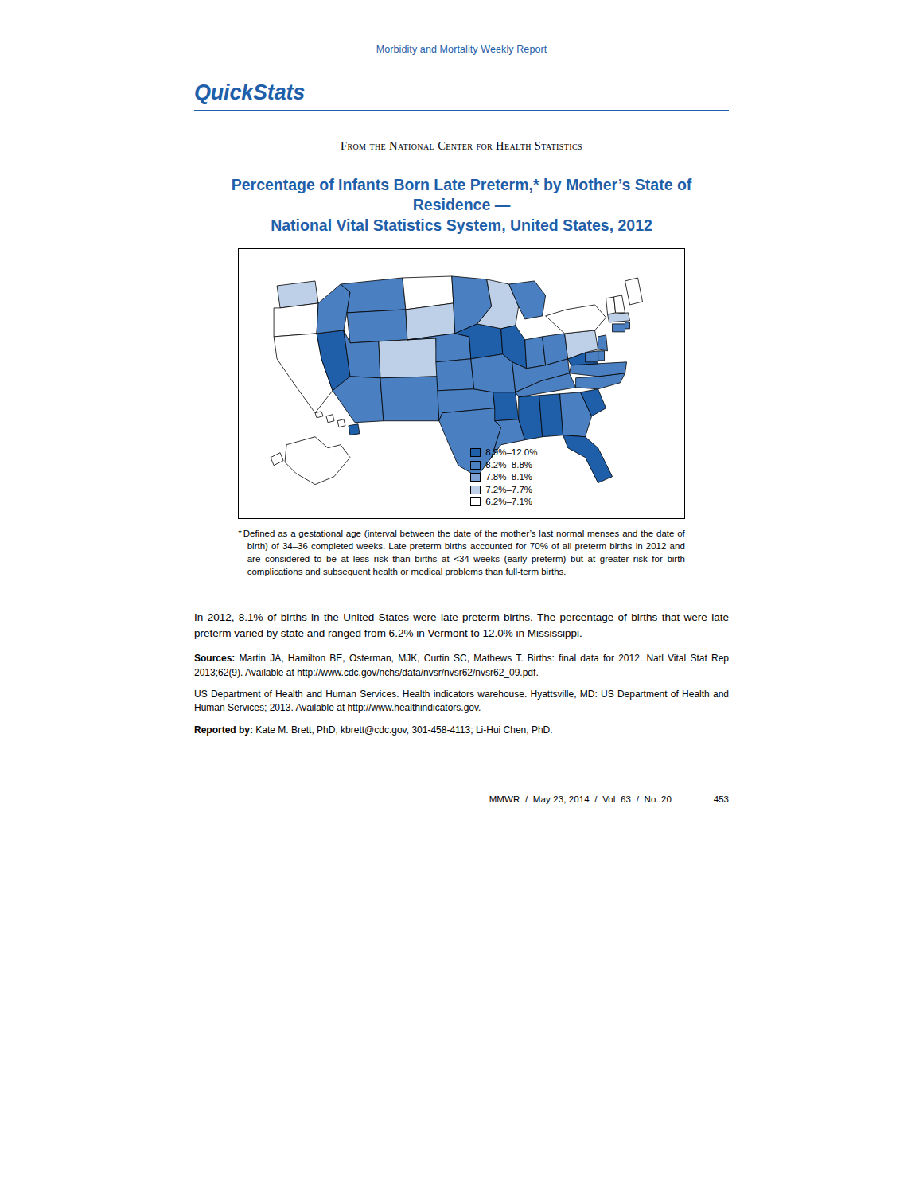Morbidity and Mortality Weekly Report
QuickStats
From the National Center for Health Statistics
Percentage of Infants Born Late Preterm,* by Mother’s State of Residence —
National Vital Statistics System, United States, 2012
8.9%–12.0%
8.2%–8.8%
7.8%–8.1%
7.2%–7.7%
6.2%–7.1%
*Defined as a gestational age (interval between the date of the mother’s last normal menses and the date of birth) of 34–36 completed weeks. Late preterm births accounted for 70% of all preterm births in 2012 and are considered to be at less risk than births at <34 weeks (early preterm) but at greater risk for birth complications and subsequent health or medical problems than full-term births.
In 2012, 8.1% of births in the United States were late preterm births. The percentage of births that were late preterm varied by state and ranged from 6.2% in Vermont to 12.0% in Mississippi.
Sources: Martin JA, Hamilton BE, Osterman, MJK, Curtin SC, Mathews T. Births: final data for 2012. Natl Vital Stat Rep 2013;62(9). Available at http://www.cdc.gov/nchs/data/nvsr/nvsr62/nvsr62_09.pdf.
US Department of Health and Human Services. Health indicators warehouse. Hyattsville, MD: US Department of Health and Human Services; 2013. Available at http://www.healthindicators.gov.
Reported by: Kate M. Brett, PhD, kbrett@cdc.gov, 301-458-4113; Li-Hui Chen, PhD.
MMWR / May 23, 2014 / Vol. 63 / No. 20 453